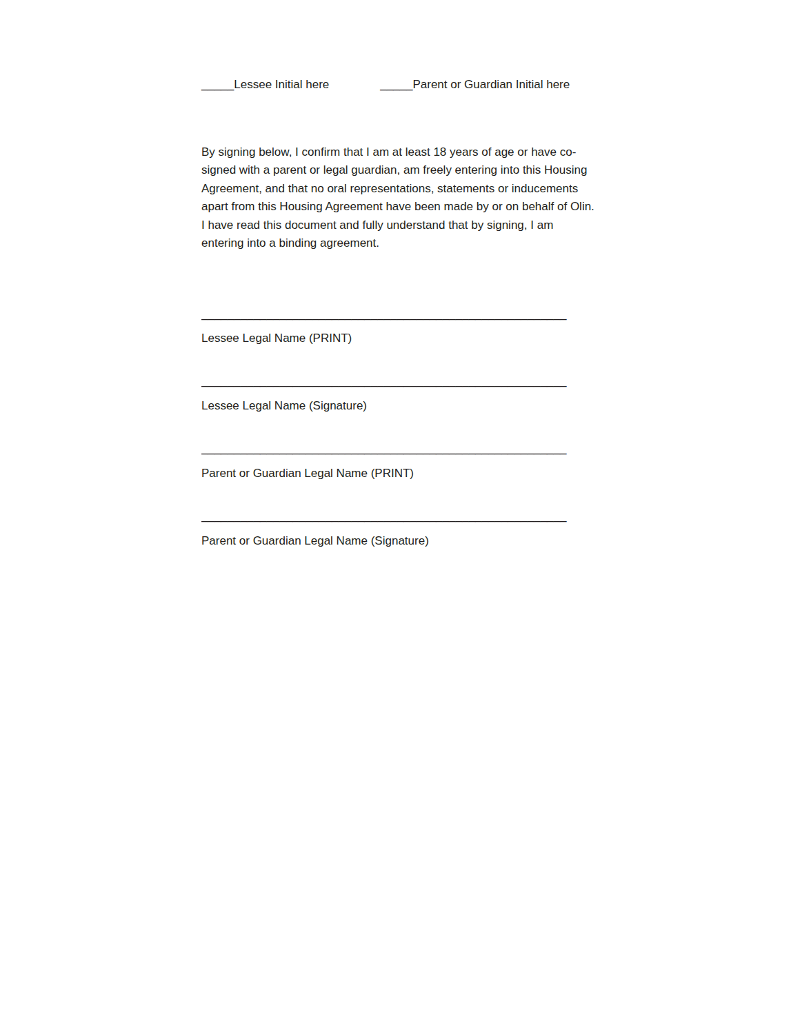_____Lessee Initial here
_____Parent or Guardian Initial here
By signing below, I confirm that I am at least 18 years of age or have co-signed with a parent or legal guardian, am freely entering into this Housing Agreement, and that no oral representations, statements or inducements apart from this Housing Agreement have been made by or on behalf of Olin. I have read this document and fully understand that by signing, I am entering into a binding agreement.
________________________________________________________
Lessee Legal Name (PRINT)
________________________________________________________
Lessee Legal Name (Signature)
________________________________________________________
Parent or Guardian Legal Name (PRINT)
________________________________________________________
Parent or Guardian Legal Name (Signature)